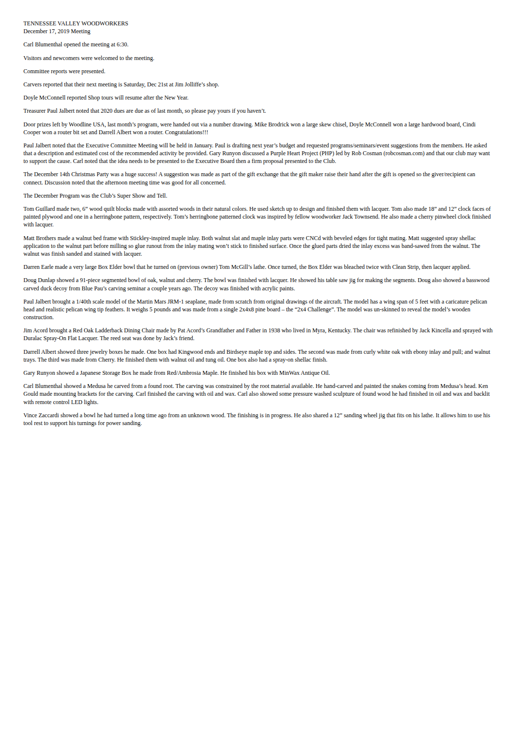TENNESSEE VALLEY WOODWORKERS
December 17, 2019 Meeting
Carl Blumenthal opened the meeting at 6:30.
Visitors and newcomers were welcomed to the meeting.
Committee reports were presented.
Carvers reported that their next meeting is Saturday, Dec 21st at Jim Jolliffe’s shop.
Doyle McConnell reported Shop tours will resume after the New Year.
Treasurer Paul Jalbert noted that 2020 dues are due as of last month, so please pay yours if you haven’t.
Door prizes left by Woodline USA, last month’s program, were handed out via a number drawing. Mike Brodrick won a large skew chisel, Doyle McConnell won a large hardwood board, Cindi Cooper won a router bit set and Darrell Albert won a router. Congratulations!!!
Paul Jalbert noted that the Executive Committee Meeting will be held in January. Paul is drafting next year’s budget and requested programs/seminars/event suggestions from the members. He asked that a description and estimated cost of the recommended activity be provided. Gary Runyon discussed a Purple Heart Project (PHP) led by Rob Cosman (robcosman.com) and that our club may want to support the cause. Carl noted that the idea needs to be presented to the Executive Board then a firm proposal presented to the Club.
The December 14th Christmas Party was a huge success! A suggestion was made as part of the gift exchange that the gift maker raise their hand after the gift is opened so the giver/recipient can connect. Discussion noted that the afternoon meeting time was good for all concerned.
The December Program was the Club’s Super Show and Tell.
Tom Guillard made two, 6” wood quilt blocks made with assorted woods in their natural colors. He used sketch up to design and finished them with lacquer. Tom also made 18” and 12” clock faces of painted plywood and one in a herringbone pattern, respectively. Tom’s herringbone patterned clock was inspired by fellow woodworker Jack Townsend. He also made a cherry pinwheel clock finished with lacquer.
Matt Brothers made a walnut bed frame with Stickley-inspired maple inlay. Both walnut slat and maple inlay parts were CNCd with beveled edges for tight mating. Matt suggested spray shellac application to the walnut part before milling so glue runout from the inlay mating won’t stick to finished surface. Once the glued parts dried the inlay excess was band-sawed from the walnut. The walnut was finish sanded and stained with lacquer.
Darren Earle made a very large Box Elder bowl that he turned on (previous owner) Tom McGill’s lathe. Once turned, the Box Elder was bleached twice with Clean Strip, then lacquer applied.
Doug Dunlap showed a 91-piece segmented bowl of oak, walnut and cherry. The bowl was finished with lacquer. He showed his table saw jig for making the segments. Doug also showed a basswood carved duck decoy from Blue Pau’s carving seminar a couple years ago. The decoy was finished with acrylic paints.
Paul Jalbert brought a 1/40th scale model of the Martin Mars JRM-1 seaplane, made from scratch from original drawings of the aircraft. The model has a wing span of 5 feet with a caricature pelican head and realistic pelican wing tip feathers. It weighs 5 pounds and was made from a single 2x4x8 pine board – the “2x4 Challenge”. The model was un-skinned to reveal the model’s wooden construction.
Jim Acord brought a Red Oak Ladderback Dining Chair made by Pat Acord’s Grandfather and Father in 1938 who lived in Myra, Kentucky. The chair was refinished by Jack Kincella and sprayed with Duralac Spray-On Flat Lacquer. The reed seat was done by Jack’s friend.
Darrell Albert showed three jewelry boxes he made. One box had Kingwood ends and Birdseye maple top and sides. The second was made from curly white oak with ebony inlay and pull; and walnut trays. The third was made from Cherry. He finished them with walnut oil and tung oil. One box also had a spray-on shellac finish.
Gary Runyon showed a Japanese Storage Box he made from Red/Ambrosia Maple. He finished his box with MinWax Antique Oil.
Carl Blumenthal showed a Medusa he carved from a found root. The carving was constrained by the root material available. He hand-carved and painted the snakes coming from Medusa’s head. Ken Gould made mounting brackets for the carving. Carl finished the carving with oil and wax. Carl also showed some pressure washed sculpture of found wood he had finished in oil and wax and backlit with remote control LED lights.
Vince Zaccardi showed a bowl he had turned a long time ago from an unknown wood. The finishing is in progress. He also shared a 12” sanding wheel jig that fits on his lathe. It allows him to use his tool rest to support his turnings for power sanding.